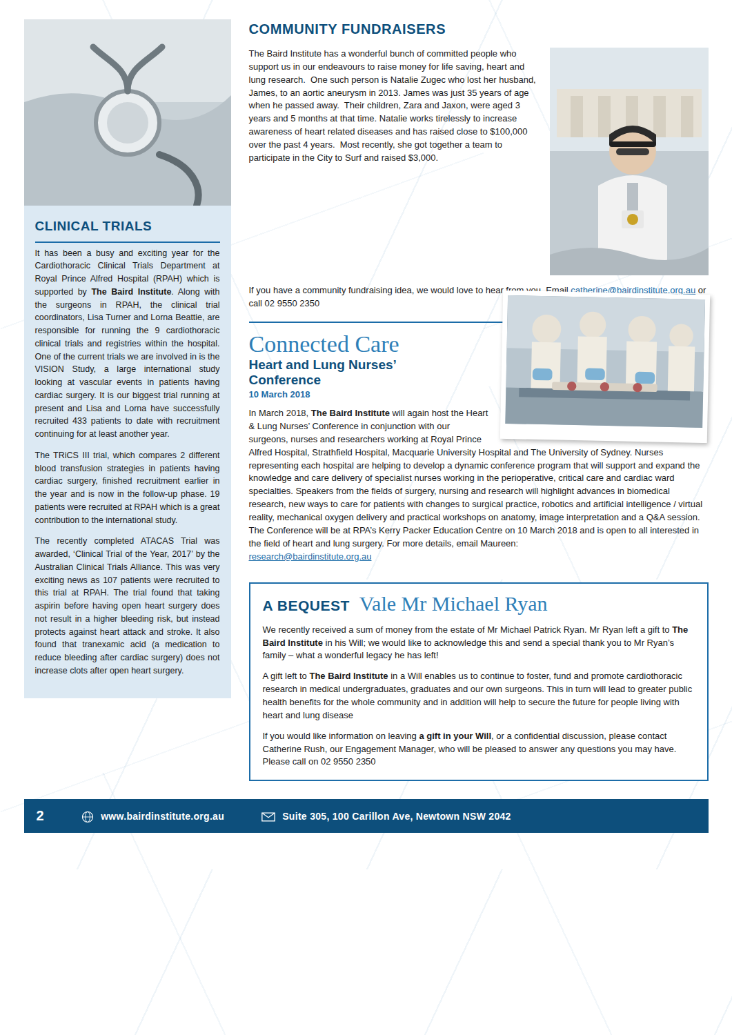CLINICAL TRIALS
It has been a busy and exciting year for the Cardiothoracic Clinical Trials Department at Royal Prince Alfred Hospital (RPAH) which is supported by The Baird Institute. Along with the surgeons in RPAH, the clinical trial coordinators, Lisa Turner and Lorna Beattie, are responsible for running the 9 cardiothoracic clinical trials and registries within the hospital. One of the current trials we are involved in is the VISION Study, a large international study looking at vascular events in patients having cardiac surgery. It is our biggest trial running at present and Lisa and Lorna have successfully recruited 433 patients to date with recruitment continuing for at least another year.
The TRiCS III trial, which compares 2 different blood transfusion strategies in patients having cardiac surgery, finished recruitment earlier in the year and is now in the follow-up phase. 19 patients were recruited at RPAH which is a great contribution to the international study.
The recently completed ATACAS Trial was awarded, ‘Clinical Trial of the Year, 2017’ by the Australian Clinical Trials Alliance. This was very exciting news as 107 patients were recruited to this trial at RPAH. The trial found that taking aspirin before having open heart surgery does not result in a higher bleeding risk, but instead protects against heart attack and stroke. It also found that tranexamic acid (a medication to reduce bleeding after cardiac surgery) does not increase clots after open heart surgery.
COMMUNITY FUNDRAISERS
The Baird Institute has a wonderful bunch of committed people who support us in our endeavours to raise money for life saving, heart and lung research. One such person is Natalie Zugec who lost her husband, James, to an aortic aneurysm in 2013. James was just 35 years of age when he passed away. Their children, Zara and Jaxon, were aged 3 years and 5 months at that time. Natalie works tirelessly to increase awareness of heart related diseases and has raised close to $100,000 over the past 4 years. Most recently, she got together a team to participate in the City to Surf and raised $3,000.
If you have a community fundraising idea, we would love to hear from you. Email catherine@bairdinstitute.org.au or call 02 9550 2350
Connected Care
Heart and Lung Nurses’
Conference
10 March 2018
In March 2018, The Baird Institute will again host the Heart & Lung Nurses’ Conference in conjunction with our surgeons, nurses and re­searchers working at Royal Prince Alfred Hospital, Strathfield Hospital, Macquarie University Hospital and The University of Sydney. Nurses representing each hospital are helping to develop a dynamic conference program that will support and expand the knowledge and care delivery of specialist nurses working in the perioperative, critical care and cardiac ward specialties. Speakers from the fields of surgery, nursing and research will highlight advances in biomedical research, new ways to care for patients with changes to surgical practice, robotics and artificial intelligence / virtual reality, mechanical oxygen delivery and practical workshops on anatomy, image interpretation and a Q&A session. The Conference will be at RPA’s Kerry Packer Education Centre on 10 March 2018 and is open to all interested in the field of heart and lung surgery. For more details, email Maureen:
research@bairdinstitute.org.au
A BEQUEST
Vale Mr Michael Ryan
We recently received a sum of money from the estate of Mr Michael Patrick Ryan. Mr Ryan left a gift to The Baird Institute in his Will; we would like to acknowledge this and send a special thank you to Mr Ryan’s family – what a wonderful legacy he has left!
A gift left to The Baird Institute in a Will enables us to continue to foster, fund and promote cardiothoracic research in medical undergraduates, graduates and our own surgeons. This in turn will lead to greater public health benefits for the whole community and in addition will help to secure the future for people living with heart and lung disease
If you would like information on leaving a gift in your Will, or a confidential discussion, please contact Catherine Rush, our Engagement Manager, who will be pleased to answer any questions you may have. Please call on 02 9550 2350
2 www.bairdinstitute.org.au Suite 305, 100 Carillon Ave, Newtown NSW 2042